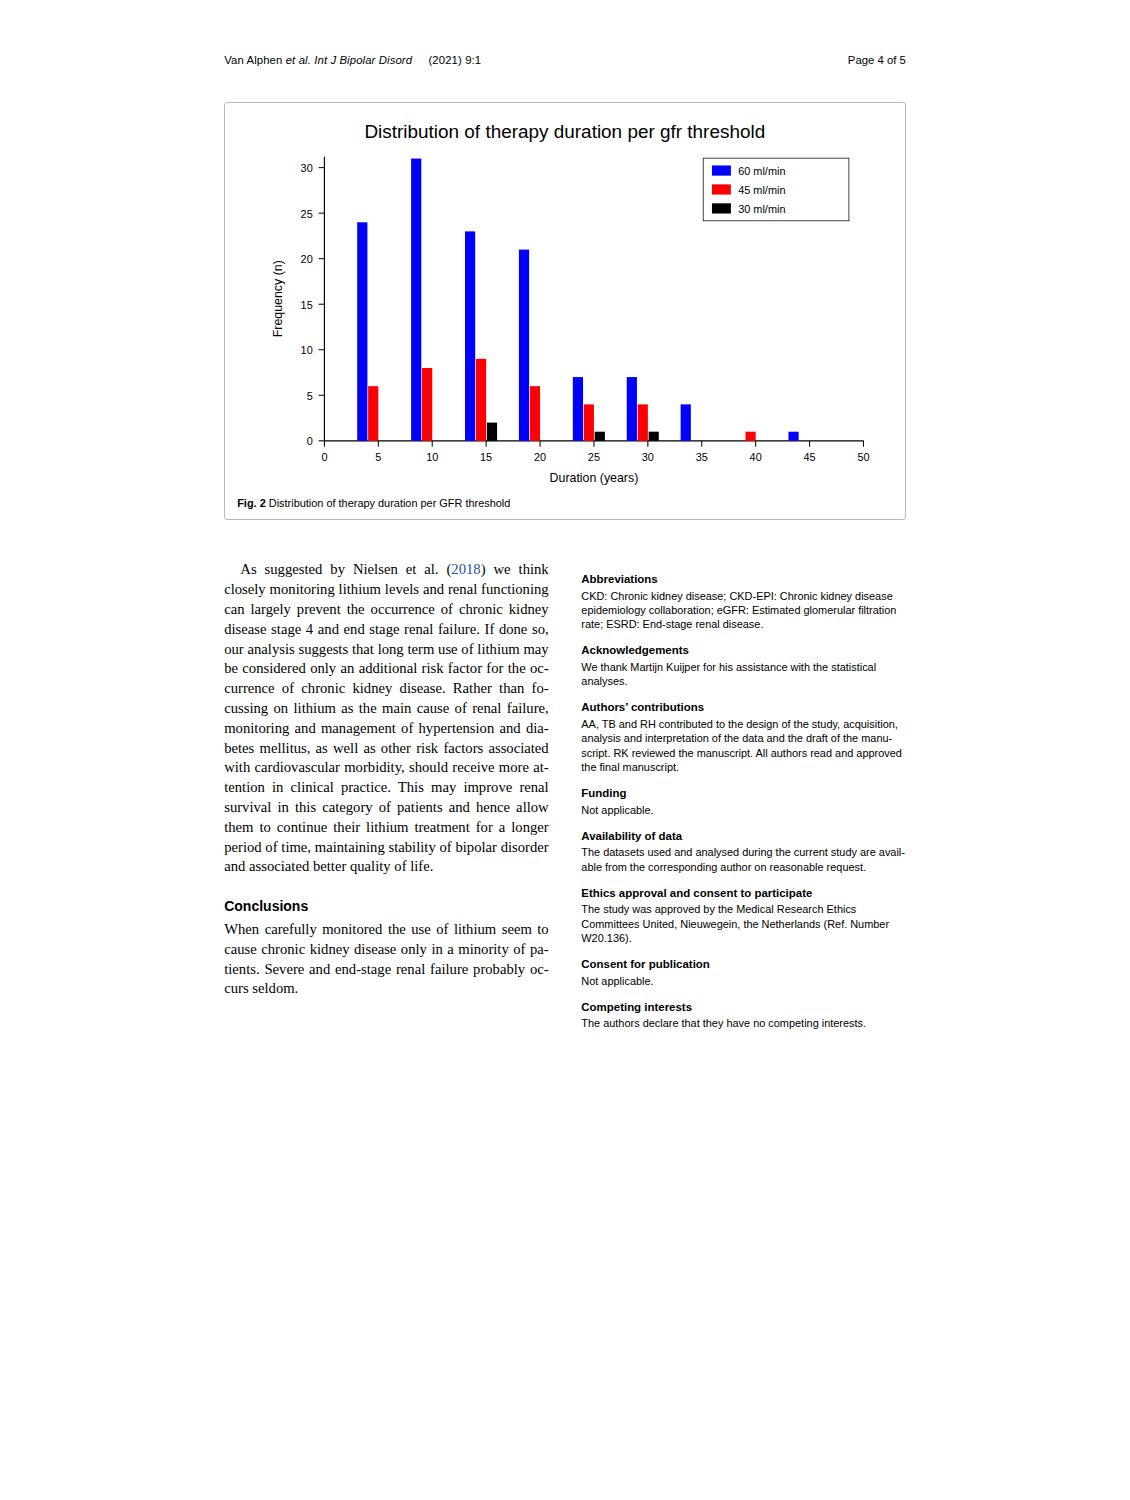Van Alphen et al. Int J Bipolar Disord (2021) 9:1
Page 4 of 5
Distribution of therapy duration per gfr threshold 0 5 10 15 20 25 30 0 5 10 15 20 25 30 35 40 45 50 Duration (years) Frequency (n) 60 ml/min 45 ml/min 30 ml/min
Fig. 2 Distribution of therapy duration per GFR threshold
As suggested by Nielsen et al. (2018) we think closely monitoring lithium levels and renal functioning can largely prevent the occurrence of chronic kidney disease stage 4 and end stage renal failure. If done so, our analysis suggests that long term use of lithium may be considered only an additional risk factor for the occurrence of chronic kidney disease. Rather than focussing on lithium as the main cause of renal failure, monitoring and management of hypertension and diabetes mellitus, as well as other risk factors associated with cardiovascular morbidity, should receive more attention in clinical practice. This may improve renal survival in this category of patients and hence allow them to continue their lithium treatment for a longer period of time, maintaining stability of bipolar disorder and associated better quality of life.
Conclusions
When carefully monitored the use of lithium seem to cause chronic kidney disease only in a minority of patients. Severe and end-stage renal failure probably occurs seldom.
Abbreviations
CKD: Chronic kidney disease; CKD-EPI: Chronic kidney disease epidemiology collaboration; eGFR: Estimated glomerular filtration rate; ESRD: End-stage renal disease.
Acknowledgements
We thank Martijn Kuijper for his assistance with the statistical analyses.
Authors’ contributions
AA, TB and RH contributed to the design of the study, acquisition, analysis and interpretation of the data and the draft of the manuscript. RK reviewed the manuscript. All authors read and approved the final manuscript.
Funding
Not applicable.
Availability of data
The datasets used and analysed during the current study are available from the corresponding author on reasonable request.
Ethics approval and consent to participate
The study was approved by the Medical Research Ethics Committees United, Nieuwegein, the Netherlands (Ref. Number W20.136).
Consent for publication
Not applicable.
Competing interests
The authors declare that they have no competing interests.